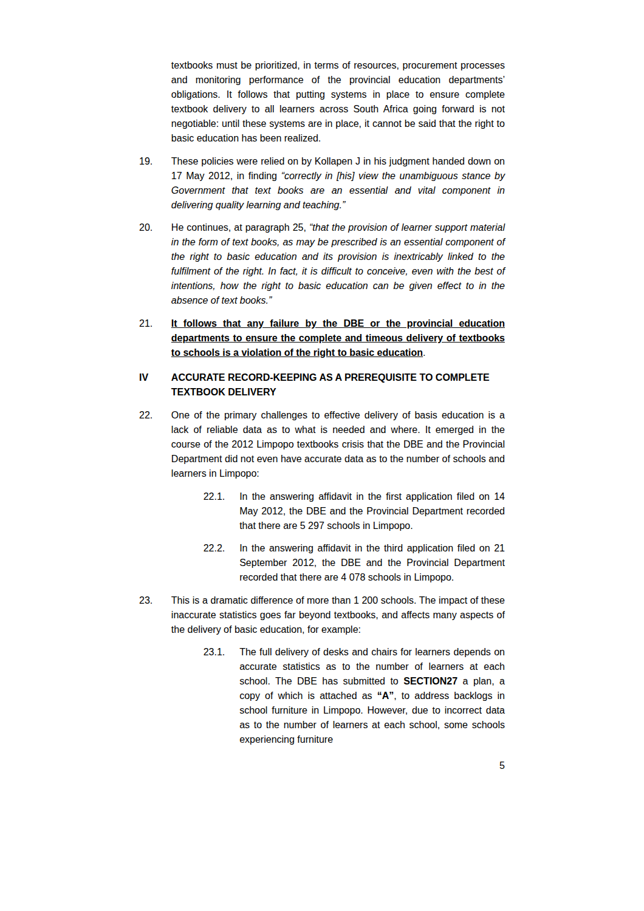textbooks must be prioritized, in terms of resources, procurement processes and monitoring performance of the provincial education departments’ obligations. It follows that putting systems in place to ensure complete textbook delivery to all learners across South Africa going forward is not negotiable: until these systems are in place, it cannot be said that the right to basic education has been realized.
19.
These policies were relied on by Kollapen J in his judgment handed down on 17 May 2012, in finding “correctly in [his] view the unambiguous stance by Government that text books are an essential and vital component in delivering quality learning and teaching.”
20.
He continues, at paragraph 25, “that the provision of learner support material in the form of text books, as may be prescribed is an essential component of the right to basic education and its provision is inextricably linked to the fulfilment of the right. In fact, it is difficult to conceive, even with the best of intentions, how the right to basic education can be given effect to in the absence of text books.”
21.
It follows that any failure by the DBE or the provincial education departments to ensure the complete and timeous delivery of textbooks to schools is a violation of the right to basic education.
IV
ACCURATE RECORD-KEEPING AS A PREREQUISITE TO COMPLETE TEXTBOOK DELIVERY
22.
One of the primary challenges to effective delivery of basis education is a lack of reliable data as to what is needed and where. It emerged in the course of the 2012 Limpopo textbooks crisis that the DBE and the Provincial Department did not even have accurate data as to the number of schools and learners in Limpopo:
22.1.
In the answering affidavit in the first application filed on 14 May 2012, the DBE and the Provincial Department recorded that there are 5 297 schools in Limpopo.
22.2.
In the answering affidavit in the third application filed on 21 September 2012, the DBE and the Provincial Department recorded that there are 4 078 schools in Limpopo.
23.
This is a dramatic difference of more than 1 200 schools. The impact of these inaccurate statistics goes far beyond textbooks, and affects many aspects of the delivery of basic education, for example:
23.1.
The full delivery of desks and chairs for learners depends on accurate statistics as to the number of learners at each school. The DBE has submitted to SECTION27 a plan, a copy of which is attached as “A”, to address backlogs in school furniture in Limpopo. However, due to incorrect data as to the number of learners at each school, some schools experiencing furniture
5